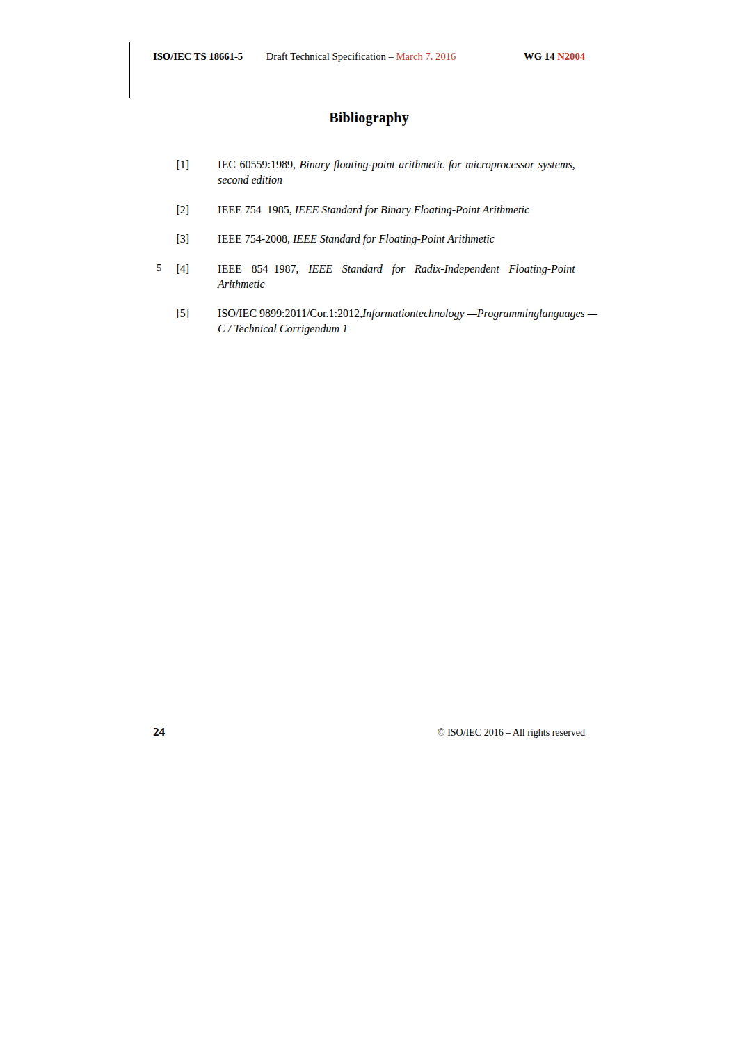ISO/IEC TS 18661-5
Draft Technical Specification – March 7, 2016
WG 14 N2004
Bibliography
[1]
IEC 60559:1989, Binary floating-point arithmetic for microprocessor systems, second edition
[2]
IEEE 754–1985, IEEE Standard for Binary Floating-Point Arithmetic
[3]
IEEE 754-2008, IEEE Standard for Floating-Point Arithmetic
5
[4]
IEEE 854–1987, IEEE Standard for Radix-Independent Floating-Point Arithmetic
[5]
ISO/IEC 9899:2011/Cor.1:2012, Information technology — Programming languages — C / Technical Corrigendum 1
24
© ISO/IEC 2016 – All rights reserved